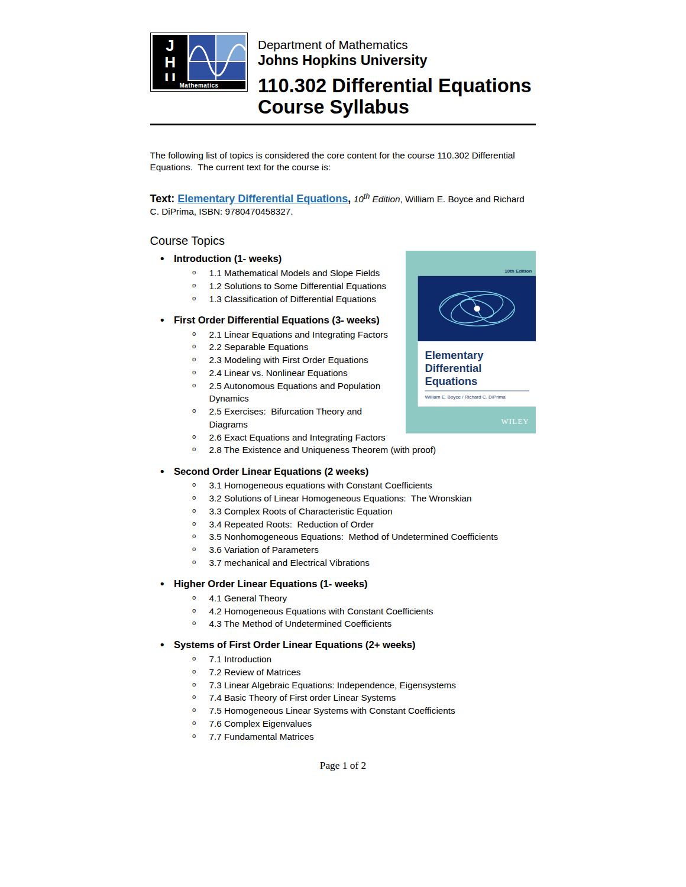J H U Mathematics
Department of Mathematics
Johns Hopkins University
110.302 Differential Equations
Course Syllabus
The following list of topics is considered the core content for the course 110.302 Differential Equations. The current text for the course is:
Text: Elementary Differential Equations, 10th Edition, William E. Boyce and Richard C. DiPrima, ISBN: 9780470458327.
Course Topics
10th Edition Elementary Differential Equations William E. Boyce / Richard C. DiPrima WILEY
Introduction (1- weeks)
1.1 Mathematical Models and Slope Fields
1.2 Solutions to Some Differential Equations
1.3 Classification of Differential Equations
First Order Differential Equations (3- weeks)
2.1 Linear Equations and Integrating Factors
2.2 Separable Equations
2.3 Modeling with First Order Equations
2.4 Linear vs. Nonlinear Equations
2.5 Autonomous Equations and Population Dynamics
2.5 Exercises: Bifurcation Theory and Diagrams
2.6 Exact Equations and Integrating Factors
2.8 The Existence and Uniqueness Theorem (with proof)
Second Order Linear Equations (2 weeks)
3.1 Homogeneous equations with Constant Coefficients
3.2 Solutions of Linear Homogeneous Equations: The Wronskian
3.3 Complex Roots of Characteristic Equation
3.4 Repeated Roots: Reduction of Order
3.5 Nonhomogeneous Equations: Method of Undetermined Coefficients
3.6 Variation of Parameters
3.7 mechanical and Electrical Vibrations
Higher Order Linear Equations (1- weeks)
4.1 General Theory
4.2 Homogeneous Equations with Constant Coefficients
4.3 The Method of Undetermined Coefficients
Systems of First Order Linear Equations (2+ weeks)
7.1 Introduction
7.2 Review of Matrices
7.3 Linear Algebraic Equations: Independence, Eigensystems
7.4 Basic Theory of First order Linear Systems
7.5 Homogeneous Linear Systems with Constant Coefficients
7.6 Complex Eigenvalues
7.7 Fundamental Matrices
Page 1 of 2